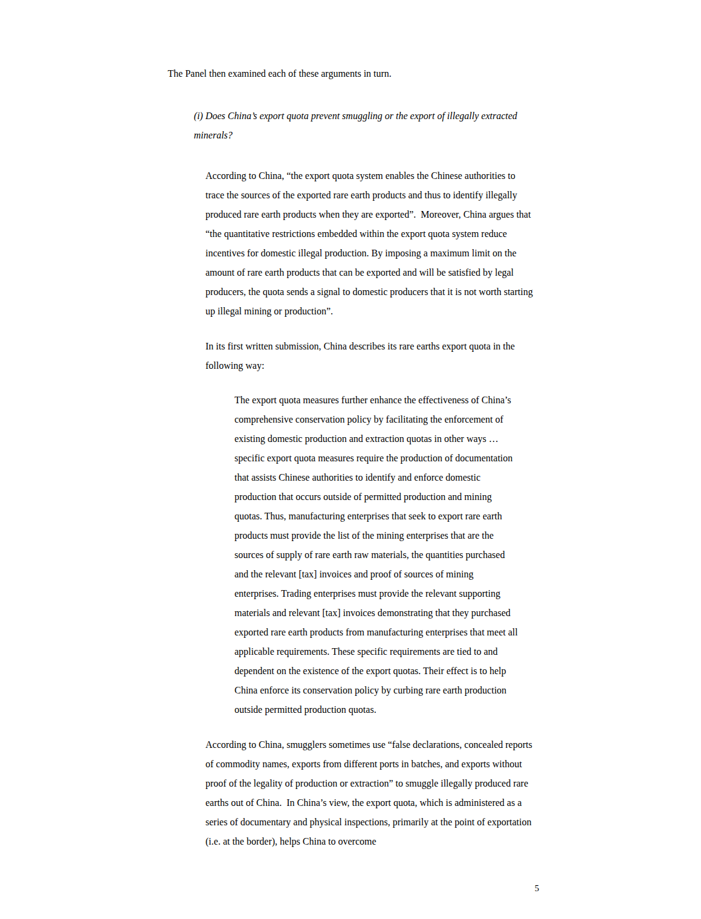The Panel then examined each of these arguments in turn.
(i) Does China’s export quota prevent smuggling or the export of illegally extracted minerals?
According to China, “the export quota system enables the Chinese authorities to trace the sources of the exported rare earth products and thus to identify illegally produced rare earth products when they are exported”. Moreover, China argues that “the quantitative restrictions embedded within the export quota system reduce incentives for domestic illegal production. By imposing a maximum limit on the amount of rare earth products that can be exported and will be satisfied by legal producers, the quota sends a signal to domestic producers that it is not worth starting up illegal mining or production”.
In its first written submission, China describes its rare earths export quota in the following way:
The export quota measures further enhance the effectiveness of China’s comprehensive conservation policy by facilitating the enforcement of existing domestic production and extraction quotas in other ways … specific export quota measures require the production of documentation that assists Chinese authorities to identify and enforce domestic production that occurs outside of permitted production and mining quotas. Thus, manufacturing enterprises that seek to export rare earth products must provide the list of the mining enterprises that are the sources of supply of rare earth raw materials, the quantities purchased and the relevant [tax] invoices and proof of sources of mining enterprises. Trading enterprises must provide the relevant supporting materials and relevant [tax] invoices demonstrating that they purchased exported rare earth products from manufacturing enterprises that meet all applicable requirements. These specific requirements are tied to and dependent on the existence of the export quotas. Their effect is to help China enforce its conservation policy by curbing rare earth production outside permitted production quotas.
According to China, smugglers sometimes use “false declarations, concealed reports of commodity names, exports from different ports in batches, and exports without proof of the legality of production or extraction” to smuggle illegally produced rare earths out of China. In China’s view, the export quota, which is administered as a series of documentary and physical inspections, primarily at the point of exportation (i.e. at the border), helps China to overcome
5